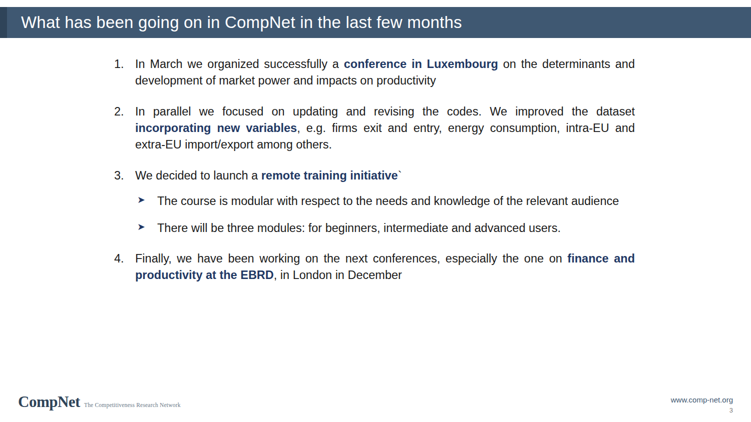What has been going on in CompNet in the last few months
In March we organized successfully a conference in Luxembourg on the determinants and development of market power and impacts on productivity
In parallel we focused on updating and revising the codes. We improved the dataset incorporating new variables, e.g. firms exit and entry, energy consumption, intra-EU and extra-EU import/export among others.
We decided to launch a remote training initiative`
The course is modular with respect to the needs and knowledge of the relevant audience
There will be three modules: for beginners, intermediate and advanced users.
Finally, we have been working on the next conferences, especially the one on finance and productivity at the EBRD, in London in December
CompNet The Competitiveness Research Network
www.comp-net.org
3